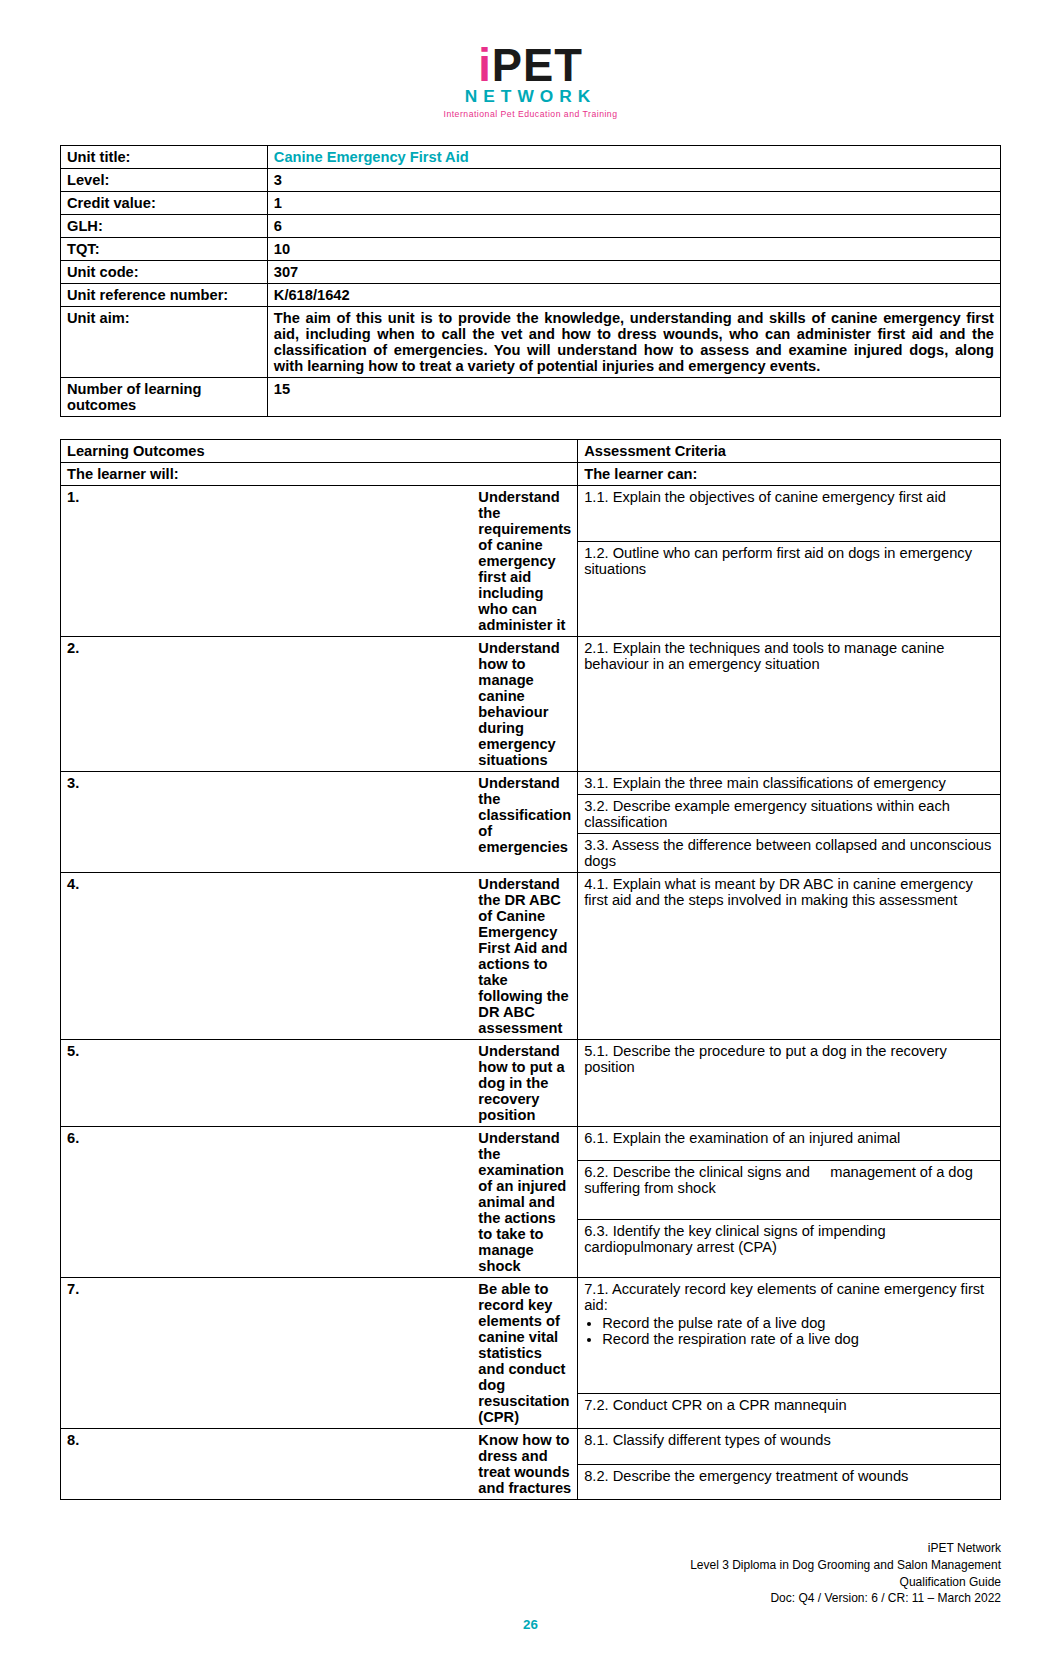iPET
NETWORK
International Pet Education and Training
| Unit title: | Canine Emergency First Aid |
| Level: | 3 |
| Credit value: | 1 |
| GLH: | 6 |
| TQT: | 10 |
| Unit code: | 307 |
| Unit reference number: | K/618/1642 |
| Unit aim: | The aim of this unit is to provide the knowledge, understanding and skills of canine emergency first aid, including when to call the vet and how to dress wounds, who can administer first aid and the classification of emergencies. You will understand how to assess and examine injured dogs, along with learning how to treat a variety of potential injuries and emergency events. |
| Number of learning outcomes | 15 |
| Learning Outcomes | Assessment Criteria |
| The learner will: | The learner can: |
| 1. | Understand the requirements of canine emergency first aid including who can administer it | 1.1. Explain the objectives of canine emergency first aid |
| 1.2. Outline who can perform first aid on dogs in emergency situations |
| 2. | Understand how to manage canine behaviour during emergency situations | 2.1. Explain the techniques and tools to manage canine behaviour in an emergency situation |
| 3. | Understand the classification of emergencies | 3.1. Explain the three main classifications of emergency |
| 3.2. Describe example emergency situations within each classification |
| 3.3. Assess the difference between collapsed and unconscious dogs |
| 4. | Understand the DR ABC of Canine Emergency First Aid and actions to take following the DR ABC assessment | 4.1. Explain what is meant by DR ABC in canine emergency first aid and the steps involved in making this assessment |
| 5. | Understand how to put a dog in the recovery position | 5.1. Describe the procedure to put a dog in the recovery position |
| 6. | Understand the examination of an injured animal and the actions to take to manage shock | 6.1. Explain the examination of an injured animal |
| 6.2. Describe the clinical signs and management of a dog suffering from shock |
| 6.3. Identify the key clinical signs of impending cardiopulmonary arrest (CPA) |
| 7. | Be able to record key elements of canine vital statistics and conduct dog resuscitation (CPR) | 7.1. Accurately record key elements of canine emergency first aid: Record the pulse rate of a live dog Record the respiration rate of a live dog |
| 7.2. Conduct CPR on a CPR mannequin |
| 8. | Know how to dress and treat wounds and fractures | 8.1. Classify different types of wounds |
| 8.2. Describe the emergency treatment of wounds |
iPET Network
Level 3 Diploma in Dog Grooming and Salon Management
Qualification Guide
Doc: Q4 / Version: 6 / CR: 11 – March 2022
26